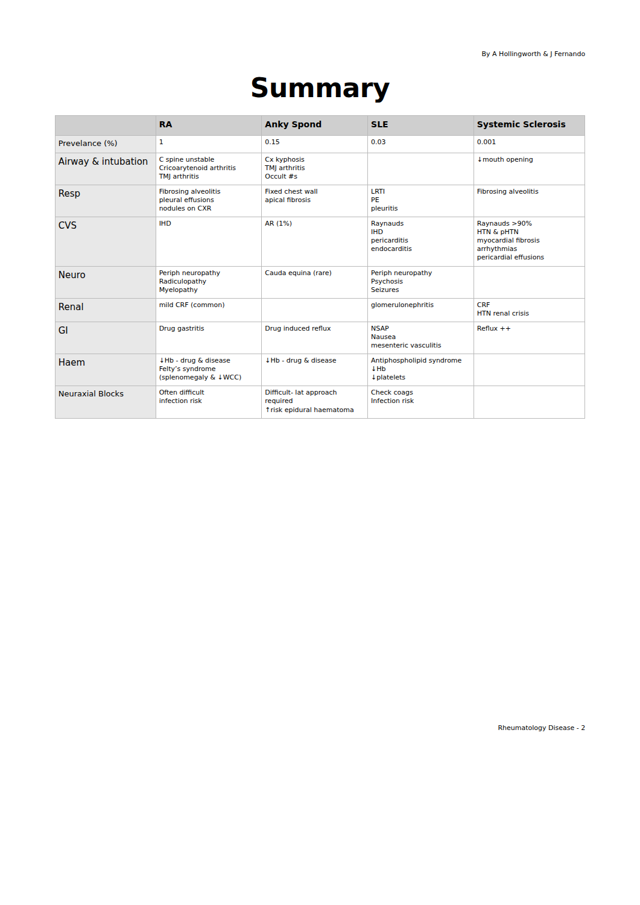By A Hollingworth & J Fernando
Summary
| | RA | Anky Spond | SLE | Systemic Sclerosis |
| --- | --- | --- | --- | --- |
| Prevelance (%) | 1 | 0.15 | 0.03 | 0.001 |
| Airway & intubation | C spine unstable Cricoarytenoid arthritis TMJ arthritis | Cx kyphosis TMJ arthritis Occult #s | | ↓mouth opening |
| Resp | Fibrosing alveolitis pleural effusions nodules on CXR | Fixed chest wall apical fibrosis | LRTI PE pleuritis | Fibrosing alveolitis |
| CVS | IHD | AR (1%) | Raynauds IHD pericarditis endocarditis | Raynauds >90% HTN & pHTN myocardial fibrosis arrhythmias pericardial effusions |
| Neuro | Periph neuropathy Radiculopathy Myelopathy | Cauda equina (rare) | Periph neuropathy Psychosis Seizures | |
| Renal | mild CRF (common) | | glomerulonephritis | CRF HTN renal crisis |
| GI | Drug gastritis | Drug induced reflux | NSAP Nausea mesenteric vasculitis | Reflux ++ |
| Haem | ↓Hb - drug & disease Felty’s syndrome (splenomegaly & ↓WCC) | ↓Hb - drug & disease | Antiphospholipid syndrome ↓Hb ↓platelets | |
| Neuraxial Blocks | Often difficult infection risk | Difficult- lat approach required ↑risk epidural haematoma | Check coags Infection risk | |
Rheumatology Disease - 2